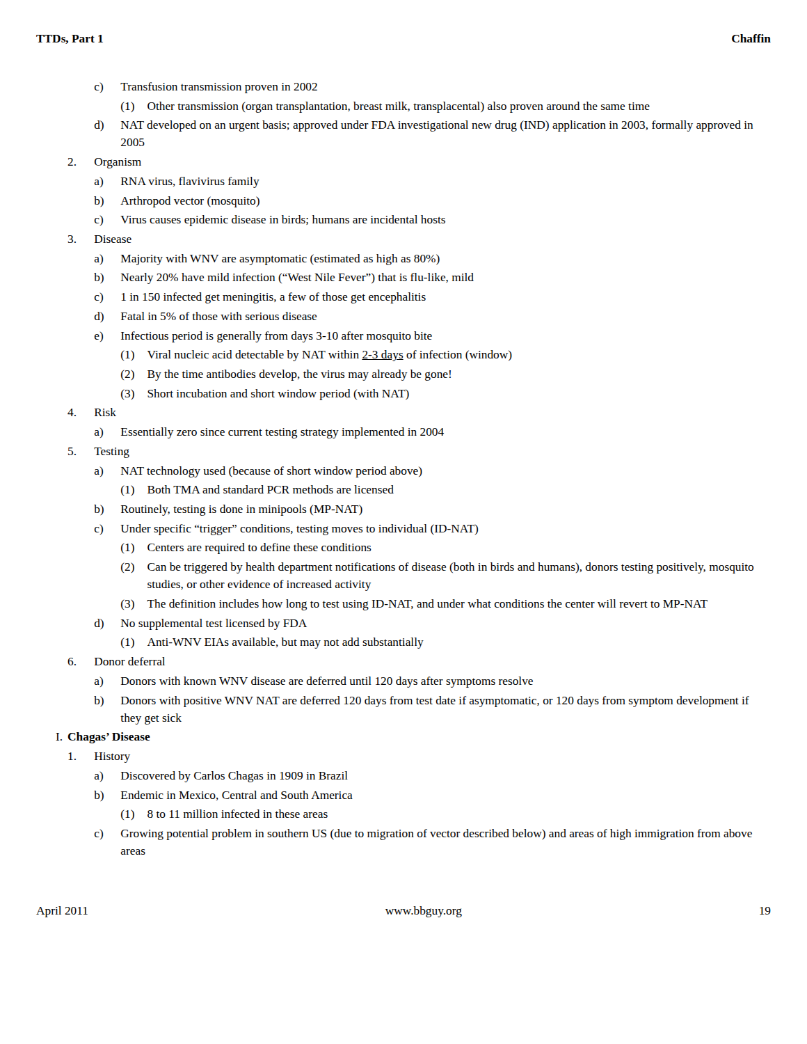TTDs, Part 1 Chaffin
c) Transfusion transmission proven in 2002
(1) Other transmission (organ transplantation, breast milk, transplacental) also proven around the same time
d) NAT developed on an urgent basis; approved under FDA investigational new drug (IND) application in 2003, formally approved in 2005
2. Organism
a) RNA virus, flavivirus family
b) Arthropod vector (mosquito)
c) Virus causes epidemic disease in birds; humans are incidental hosts
3. Disease
a) Majority with WNV are asymptomatic (estimated as high as 80%)
b) Nearly 20% have mild infection (“West Nile Fever”) that is flu-like, mild
c) 1 in 150 infected get meningitis, a few of those get encephalitis
d) Fatal in 5% of those with serious disease
e) Infectious period is generally from days 3-10 after mosquito bite
(1) Viral nucleic acid detectable by NAT within 2-3 days of infection (window)
(2) By the time antibodies develop, the virus may already be gone!
(3) Short incubation and short window period (with NAT)
4. Risk
a) Essentially zero since current testing strategy implemented in 2004
5. Testing
a) NAT technology used (because of short window period above)
(1) Both TMA and standard PCR methods are licensed
b) Routinely, testing is done in minipools (MP-NAT)
c) Under specific “trigger” conditions, testing moves to individual (ID-NAT)
(1) Centers are required to define these conditions
(2) Can be triggered by health department notifications of disease (both in birds and humans), donors testing positively, mosquito studies, or other evidence of increased activity
(3) The definition includes how long to test using ID-NAT, and under what conditions the center will revert to MP-NAT
d) No supplemental test licensed by FDA
(1) Anti-WNV EIAs available, but may not add substantially
6. Donor deferral
a) Donors with known WNV disease are deferred until 120 days after symptoms resolve
b) Donors with positive WNV NAT are deferred 120 days from test date if asymptomatic, or 120 days from symptom development if they get sick
I. Chagas’ Disease
1. History
a) Discovered by Carlos Chagas in 1909 in Brazil
b) Endemic in Mexico, Central and South America
(1) 8 to 11 million infected in these areas
c) Growing potential problem in southern US (due to migration of vector described below) and areas of high immigration from above areas
April 2011 www.bbguy.org 19